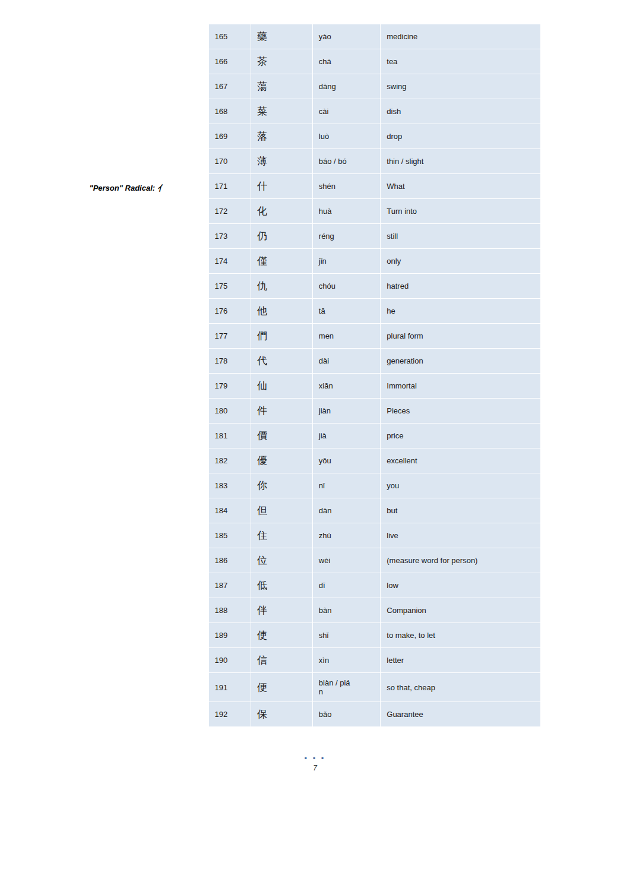"Person" Radical: 亻
| 165 | 藥 | yào | medicine |
| 166 | 茶 | chá | tea |
| 167 | 蕩 | dàng | swing |
| 168 | 菜 | cài | dish |
| 169 | 落 | luò | drop |
| 170 | 薄 | báo / bó | thin / slight |
| 171 | 什 | shén | What |
| 172 | 化 | huà | Turn into |
| 173 | 仍 | réng | still |
| 174 | 僅 | jǐn | only |
| 175 | 仇 | chóu | hatred |
| 176 | 他 | tā | he |
| 177 | 們 | men | plural form |
| 178 | 代 | dài | generation |
| 179 | 仙 | xiān | Immortal |
| 180 | 件 | jiàn | Pieces |
| 181 | 價 | jià | price |
| 182 | 優 | yōu | excellent |
| 183 | 你 | nǐ | you |
| 184 | 但 | dàn | but |
| 185 | 住 | zhù | live |
| 186 | 位 | wèi | (measure word for person) |
| 187 | 低 | dī | low |
| 188 | 伴 | bàn | Companion |
| 189 | 使 | shǐ | to make, to let |
| 190 | 信 | xìn | letter |
| 191 | 便 | biàn / piá n | so that, cheap |
| 192 | 保 | bǎo | Guarantee |
• • •
7